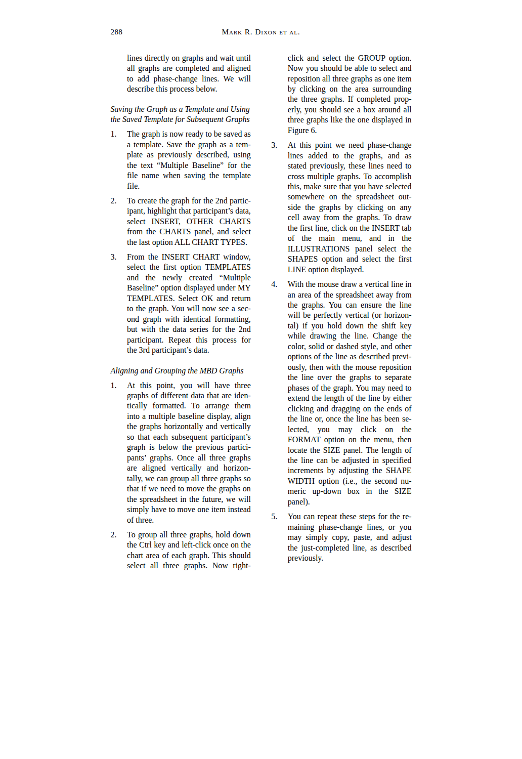288
Mark R. Dixon et al.
lines directly on graphs and wait until all graphs are completed and aligned to add phase-change lines. We will describe this process below.
Saving the Graph as a Template and Using the Saved Template for Subsequent Graphs
The graph is now ready to be saved as a template. Save the graph as a template as previously described, using the text “Multiple Baseline” for the file name when saving the template file.
To create the graph for the 2nd participant, highlight that participant’s data, select INSERT, OTHER CHARTS from the CHARTS panel, and select the last option ALL CHART TYPES.
From the INSERT CHART window, select the first option TEMPLATES and the newly created “Multiple Baseline” option displayed under MY TEMPLATES. Select OK and return to the graph. You will now see a second graph with identical formatting, but with the data series for the 2nd participant. Repeat this process for the 3rd participant’s data.
Aligning and Grouping the MBD Graphs
At this point, you will have three graphs of different data that are identically formatted. To arrange them into a multiple baseline display, align the graphs horizontally and vertically so that each subsequent participant’s graph is below the previous participants’ graphs. Once all three graphs are aligned vertically and horizontally, we can group all three graphs so that if we need to move the graphs on the spreadsheet in the future, we will simply have to move one item instead of three.
To group all three graphs, hold down the Ctrl key and left-click once on the chart area of each graph. This should select all three graphs. Now right-click and select the GROUP option. Now you should be able to select and reposition all three graphs as one item by clicking on the area surrounding the three graphs. If completed properly, you should see a box around all three graphs like the one displayed in Figure 6.
At this point we need phase-change lines added to the graphs, and as stated previously, these lines need to cross multiple graphs. To accomplish this, make sure that you have selected somewhere on the spreadsheet outside the graphs by clicking on any cell away from the graphs. To draw the first line, click on the INSERT tab of the main menu, and in the ILLUSTRATIONS panel select the SHAPES option and select the first LINE option displayed.
With the mouse draw a vertical line in an area of the spreadsheet away from the graphs. You can ensure the line will be perfectly vertical (or horizontal) if you hold down the shift key while drawing the line. Change the color, solid or dashed style, and other options of the line as described previously, then with the mouse reposition the line over the graphs to separate phases of the graph. You may need to extend the length of the line by either clicking and dragging on the ends of the line or, once the line has been selected, you may click on the FORMAT option on the menu, then locate the SIZE panel. The length of the line can be adjusted in specified increments by adjusting the SHAPE WIDTH option (i.e., the second numeric up-down box in the SIZE panel).
You can repeat these steps for the remaining phase-change lines, or you may simply copy, paste, and adjust the just-completed line, as described previously.